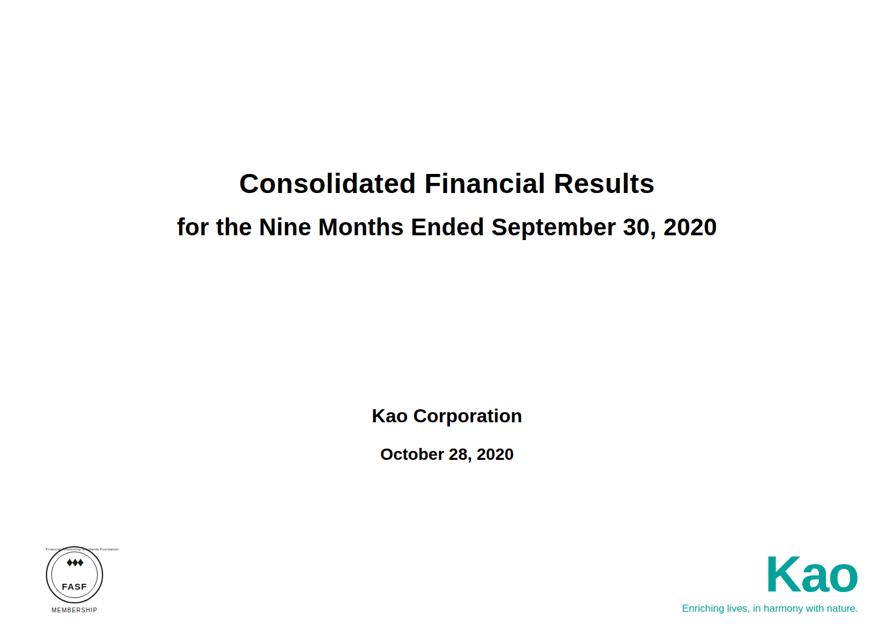Consolidated Financial Results
for the Nine Months Ended September 30, 2020
Kao Corporation
October 28, 2020
Financial Accounting Standards Foundation
♦♦♦
FASF
MEMBERSHIP
Kao
Enriching lives, in harmony with nature.